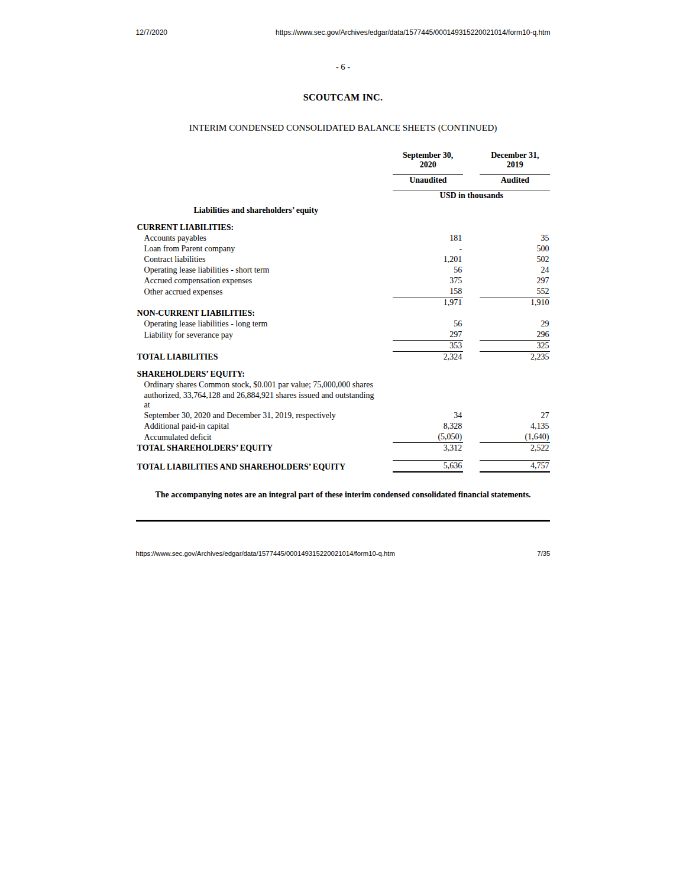12/7/2020 https://www.sec.gov/Archives/edgar/data/1577445/000149315220021014/form10-q.htm
- 6 -
SCOUTCAM INC.
INTERIM CONDENSED CONSOLIDATED BALANCE SHEETS (CONTINUED)
| | | September 30, 2020 | | December 31, 2019 |
| | | Unaudited | | Audited |
| | | USD in thousands |
| Liabilities and shareholders’ equity | | | | |
| CURRENT LIABILITIES: | | | | |
| Accounts payables | | 181 | | 35 |
| Loan from Parent company | | - | | 500 |
| Contract liabilities | | 1,201 | | 502 |
| Operating lease liabilities - short term | | 56 | | 24 |
| Accrued compensation expenses | | 375 | | 297 |
| Other accrued expenses | | 158 | | 552 |
| | | 1,971 | | 1,910 |
| NON-CURRENT LIABILITIES: | | | | |
| Operating lease liabilities - long term | | 56 | | 29 |
| Liability for severance pay | | 297 | | 296 |
| | | 353 | | 325 |
| TOTAL LIABILITIES | | 2,324 | | 2,235 |
| SHAREHOLDERS’ EQUITY: | | | | |
| Ordinary shares Common stock, $0.001 par value; 75,000,000 shares | | | | |
| authorized, 33,764,128 and 26,884,921 shares issued and outstanding at | | | | |
| September 30, 2020 and December 31, 2019, respectively | | 34 | | 27 |
| Additional paid-in capital | | 8,328 | | 4,135 |
| Accumulated deficit | | (5,050) | | (1,640) |
| TOTAL SHAREHOLDERS’ EQUITY | | 3,312 | | 2,522 |
| TOTAL LIABILITIES AND SHAREHOLDERS’ EQUITY | | 5,636 | | 4,757 |
The accompanying notes are an integral part of these interim condensed consolidated financial statements.
https://www.sec.gov/Archives/edgar/data/1577445/000149315220021014/form10-q.htm 7/35